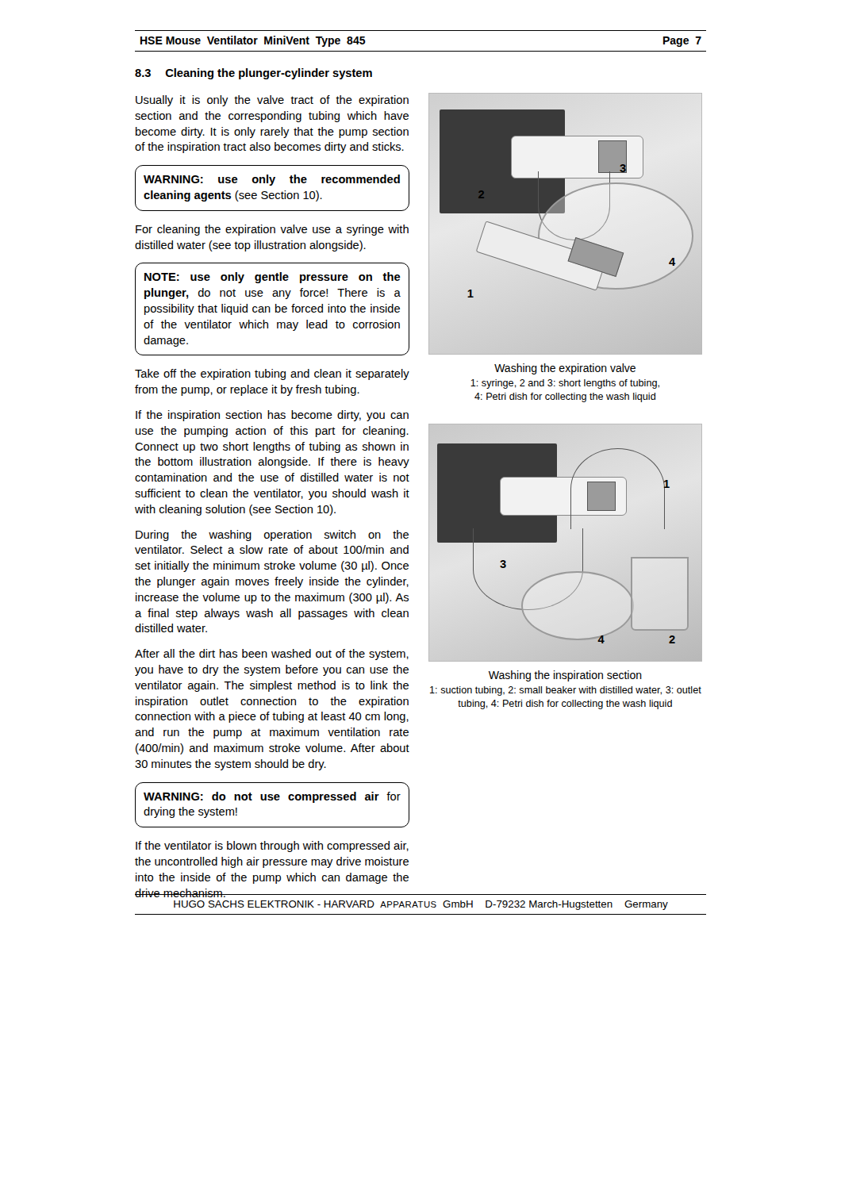HSE Mouse Ventilator MiniVent Type 845 Page 7
8.3 Cleaning the plunger-cylinder system
Usually it is only the valve tract of the expiration section and the corresponding tubing which have become dirty. It is only rarely that the pump section of the inspiration tract also becomes dirty and sticks.
WARNING: use only the recommended cleaning agents (see Section 10).
For cleaning the expiration valve use a syringe with distilled water (see top illustration alongside).
NOTE: use only gentle pressure on the plunger, do not use any force! There is a possibility that liquid can be forced into the inside of the ventilator which may lead to corrosion damage.
Take off the expiration tubing and clean it separately from the pump, or replace it by fresh tubing.
If the inspiration section has become dirty, you can use the pumping action of this part for cleaning. Connect up two short lengths of tubing as shown in the bottom illustration alongside. If there is heavy contamination and the use of distilled water is not sufficient to clean the ventilator, you should wash it with cleaning solution (see Section 10).
During the washing operation switch on the ventilator. Select a slow rate of about 100/min and set initially the minimum stroke volume (30 µl). Once the plunger again moves freely inside the cylinder, increase the volume up to the maximum (300 µl). As a final step always wash all passages with clean distilled water.
After all the dirt has been washed out of the system, you have to dry the system before you can use the ventilator again. The simplest method is to link the inspiration outlet connection to the expiration connection with a piece of tubing at least 40 cm long, and run the pump at maximum ventilation rate (400/min) and maximum stroke volume. After about 30 minutes the system should be dry.
WARNING: do not use compressed air for drying the system!
If the ventilator is blown through with compressed air, the uncontrolled high air pressure may drive moisture into the inside of the pump which can damage the drive mechanism.
3 2 4 1
Washing the expiration valve 1: syringe, 2 and 3: short lengths of tubing,
4: Petri dish for collecting the wash liquid
1 3 4 2
Washing the inspiration section 1: suction tubing, 2: small beaker with distilled water, 3: outlet tubing, 4: Petri dish for collecting the wash liquid
HUGO SACHS ELEKTRONIK - HARVARD APPARATUS GmbH D-79232 March-Hugstetten Germany